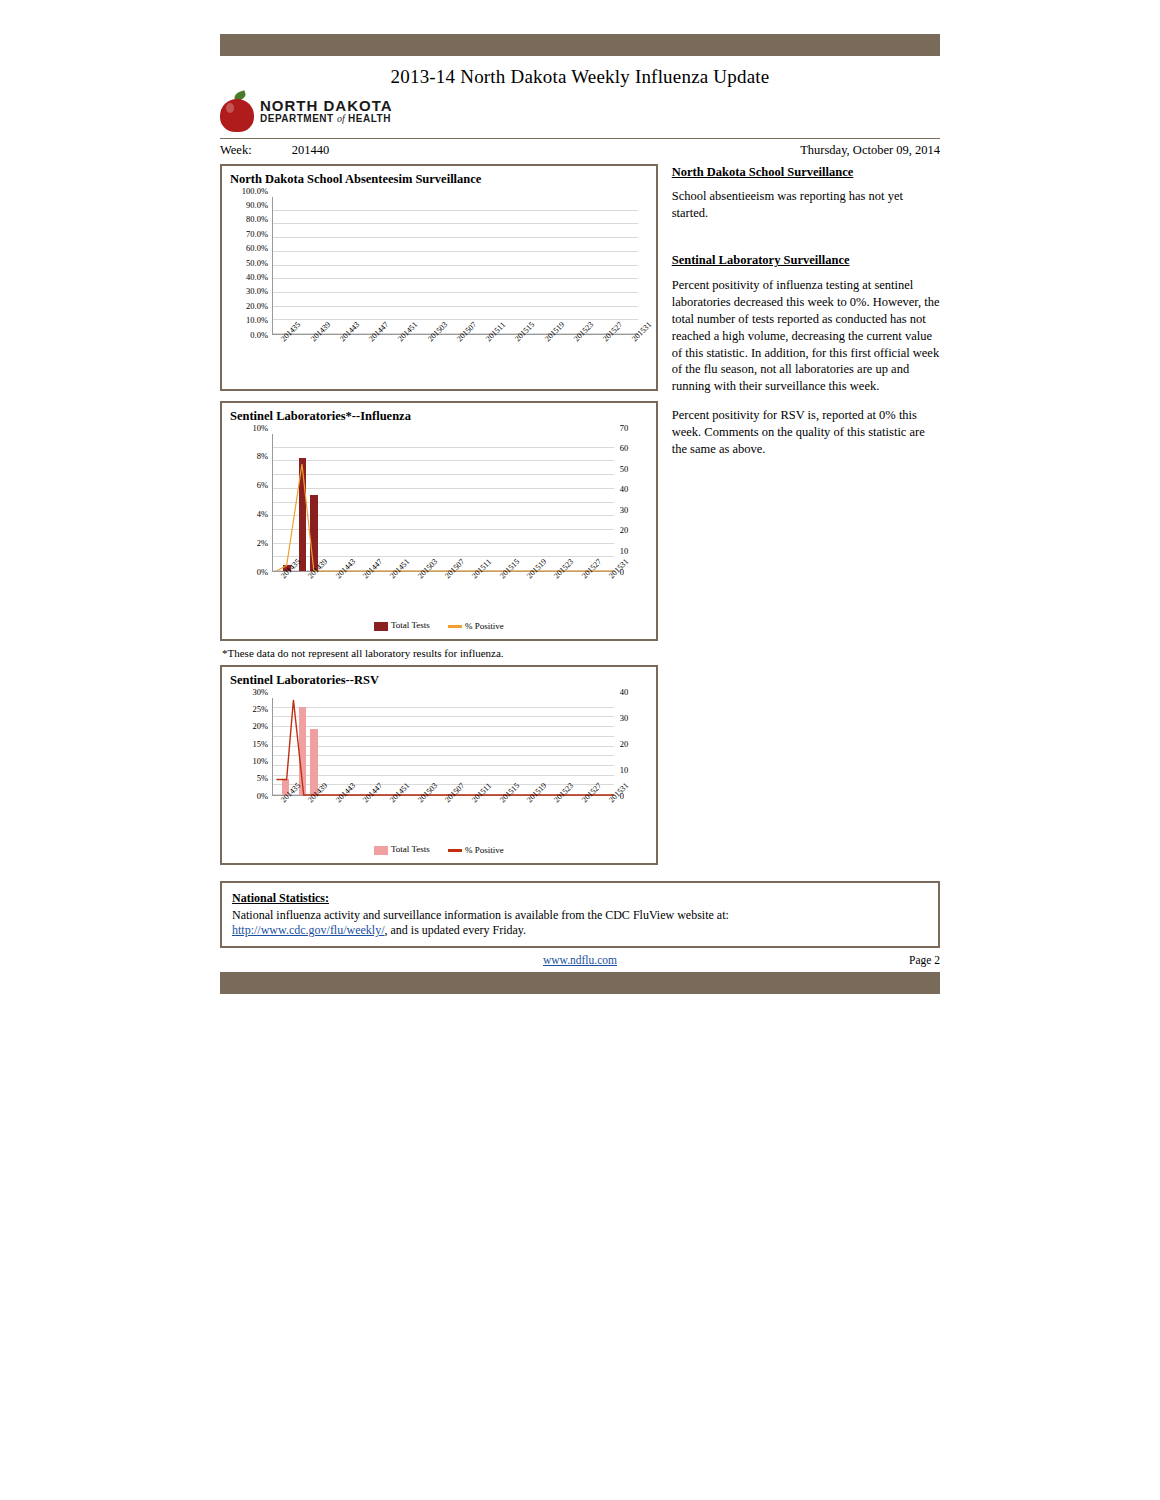2013-14 North Dakota Weekly Influenza Update
NORTH DAKOTA
DEPARTMENT of HEALTH
Week: 201440
Thursday, October 09, 2014
North Dakota School Absenteesim Surveillance
100.0% 90.0% 80.0% 70.0% 60.0% 50.0% 40.0% 30.0% 20.0% 10.0% 0.0%
201435 201439 201443 201447 201451 201503 201507 201511 201515 201519 201523 201527 201531
Sentinel Laboratories*--Influenza
10% 8% 6% 4% 2% 0%
70 60 50 40 30 20 10 0
201435 201439 201443 201447 201451 201503 201507 201511 201515 201519 201523 201527 201531
Total Tests % Positive
*These data do not represent all laboratory results for influenza.
Sentinel Laboratories--RSV
30% 25% 20% 15% 10% 5% 0%
40 30 20 10 0
201435 201439 201443 201447 201451 201503 201507 201511 201515 201519 201523 201527 201531
Total Tests % Positive
North Dakota School Surveillance
School absentieeism was reporting has not yet started.
Sentinal Laboratory Surveillance
Percent positivity of influenza testing at sentinel laboratories decreased this week to 0%. However, the total number of tests reported as conducted has not reached a high volume, decreasing the current value of this statistic. In addition, for this first official week of the flu season, not all laboratories are up and running with their surveillance this week.
Percent positivity for RSV is, reported at 0% this week. Comments on the quality of this statistic are the same as above.
National Statistics:
National influenza activity and surveillance information is available from the CDC FluView website at:
http://www.cdc.gov/flu/weekly/, and is updated every Friday.
www.ndflu.com
Page 2